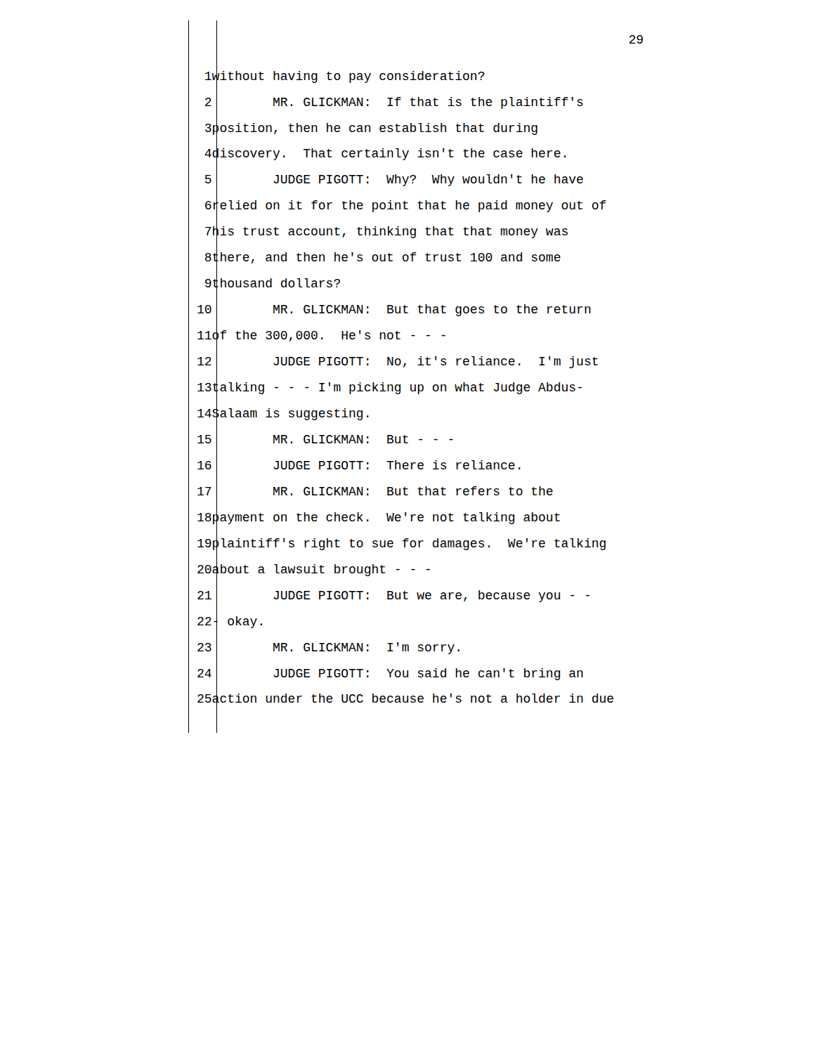29
| 1 | without having to pay consideration? |
| 2 | MR. GLICKMAN: If that is the plaintiff's |
| 3 | position, then he can establish that during |
| 4 | discovery. That certainly isn't the case here. |
| 5 | JUDGE PIGOTT: Why? Why wouldn't he have |
| 6 | relied on it for the point that he paid money out of |
| 7 | his trust account, thinking that that money was |
| 8 | there, and then he's out of trust 100 and some |
| 9 | thousand dollars? |
| 10 | MR. GLICKMAN: But that goes to the return |
| 11 | of the 300,000. He's not - - - |
| 12 | JUDGE PIGOTT: No, it's reliance. I'm just |
| 13 | talking - - - I'm picking up on what Judge Abdus- |
| 14 | Salaam is suggesting. |
| 15 | MR. GLICKMAN: But - - - |
| 16 | JUDGE PIGOTT: There is reliance. |
| 17 | MR. GLICKMAN: But that refers to the |
| 18 | payment on the check. We're not talking about |
| 19 | plaintiff's right to sue for damages. We're talking |
| 20 | about a lawsuit brought - - - |
| 21 | JUDGE PIGOTT: But we are, because you - - |
| 22 | - okay. |
| 23 | MR. GLICKMAN: I'm sorry. |
| 24 | JUDGE PIGOTT: You said he can't bring an |
| 25 | action under the UCC because he's not a holder in due |